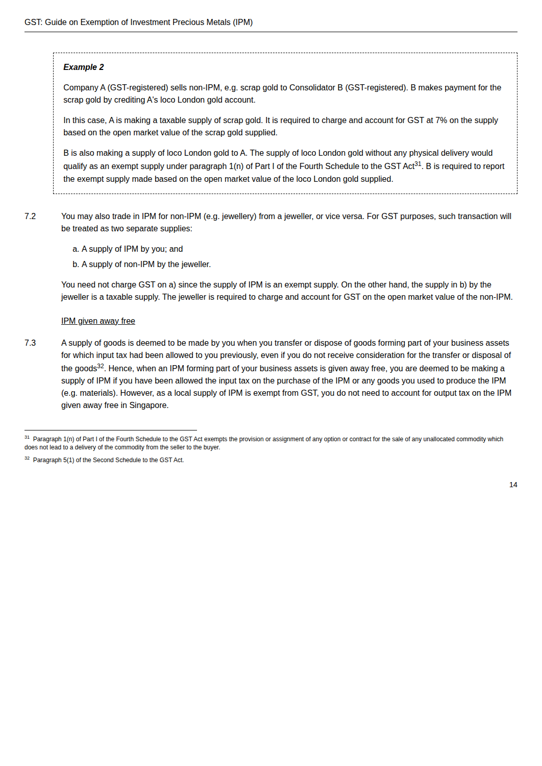GST: Guide on Exemption of Investment Precious Metals (IPM)
Example 2
Company A (GST-registered) sells non-IPM, e.g. scrap gold to Consolidator B (GST-registered). B makes payment for the scrap gold by crediting A's loco London gold account.
In this case, A is making a taxable supply of scrap gold. It is required to charge and account for GST at 7% on the supply based on the open market value of the scrap gold supplied.
B is also making a supply of loco London gold to A. The supply of loco London gold without any physical delivery would qualify as an exempt supply under paragraph 1(n) of Part I of the Fourth Schedule to the GST Act31. B is required to report the exempt supply made based on the open market value of the loco London gold supplied.
7.2
You may also trade in IPM for non-IPM (e.g. jewellery) from a jeweller, or vice versa. For GST purposes, such transaction will be treated as two separate supplies:
A supply of IPM by you; and
A supply of non-IPM by the jeweller.
You need not charge GST on a) since the supply of IPM is an exempt supply. On the other hand, the supply in b) by the jeweller is a taxable supply. The jeweller is required to charge and account for GST on the open market value of the non-IPM.
IPM given away free
7.3
A supply of goods is deemed to be made by you when you transfer or dispose of goods forming part of your business assets for which input tax had been allowed to you previously, even if you do not receive consideration for the transfer or disposal of the goods32. Hence, when an IPM forming part of your business assets is given away free, you are deemed to be making a supply of IPM if you have been allowed the input tax on the purchase of the IPM or any goods you used to produce the IPM (e.g. materials). However, as a local supply of IPM is exempt from GST, you do not need to account for output tax on the IPM given away free in Singapore.
31 Paragraph 1(n) of Part I of the Fourth Schedule to the GST Act exempts the provision or assignment of any option or contract for the sale of any unallocated commodity which does not lead to a delivery of the commodity from the seller to the buyer.
32 Paragraph 5(1) of the Second Schedule to the GST Act.
14